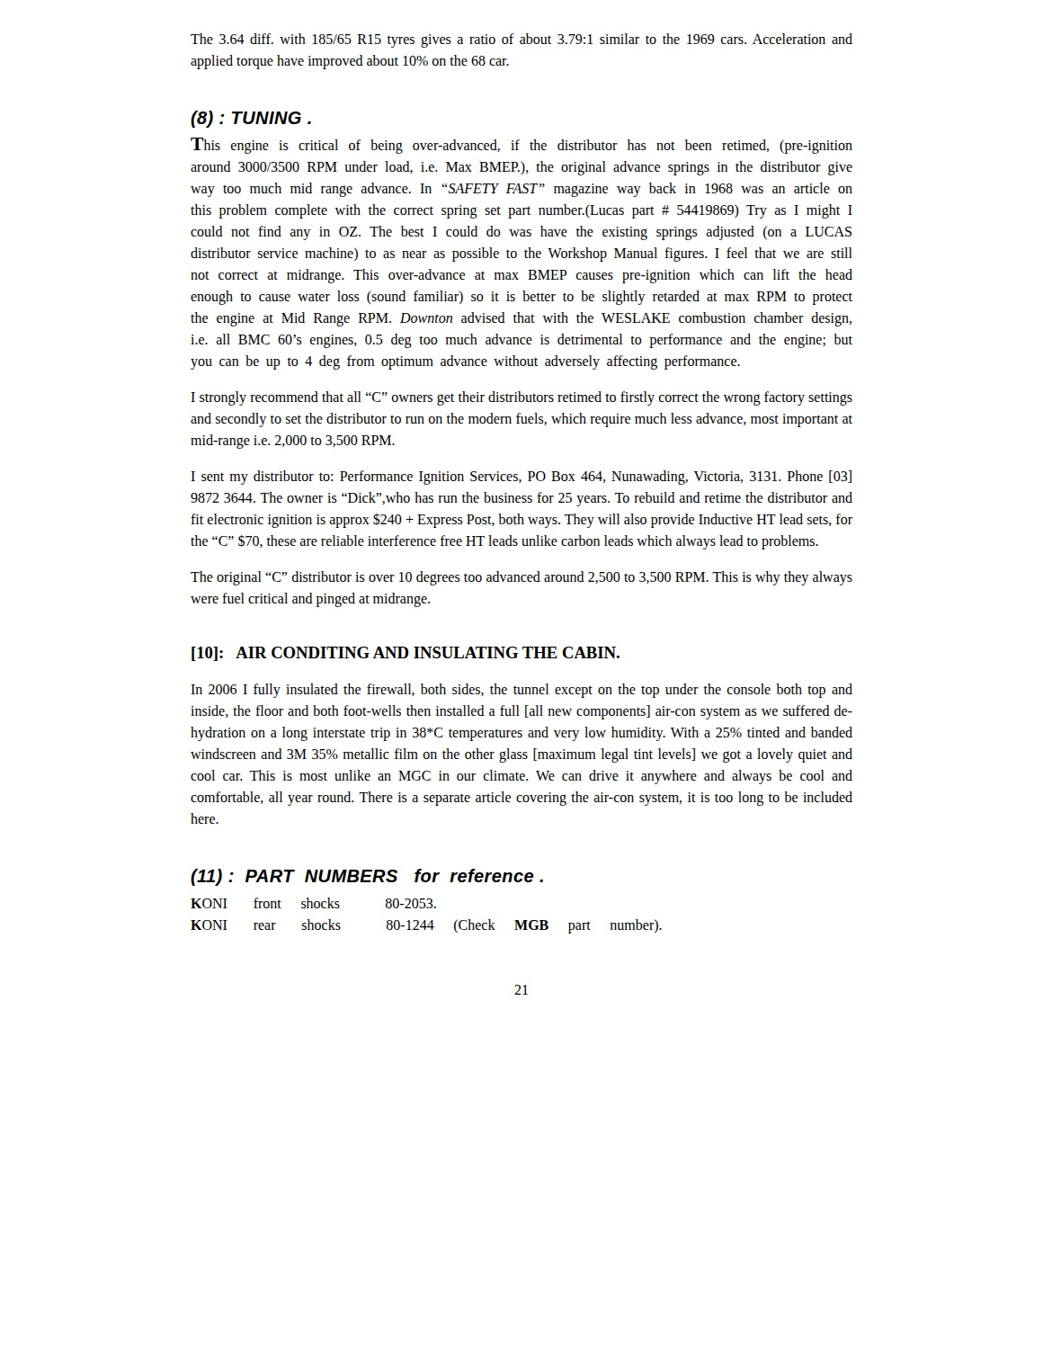The 3.64 diff. with 185/65 R15 tyres gives a ratio of about 3.79:1 similar to the 1969 cars. Acceleration and applied torque have improved about 10% on the 68 car.
(8) : TUNING .
This engine is critical of being over-advanced, if the distributor has not been retimed, (pre-ignition around 3000/3500 RPM under load, i.e. Max BMEP.), the original advance springs in the distributor give way too much mid range advance. In “SAFETY FAST” magazine way back in 1968 was an article on this problem complete with the correct spring set part number.(Lucas part # 54419869) Try as I might I could not find any in OZ. The best I could do was have the existing springs adjusted (on a LUCAS distributor service machine) to as near as possible to the Workshop Manual figures. I feel that we are still not correct at midrange. This over-advance at max BMEP causes pre-ignition which can lift the head enough to cause water loss (sound familiar) so it is better to be slightly retarded at max RPM to protect the engine at Mid Range RPM. Downton advised that with the WESLAKE combustion chamber design, i.e. all BMC 60’s engines, 0.5 deg too much advance is detrimental to performance and the engine; but you can be up to 4 deg from optimum advance without adversely affecting performance.
I strongly recommend that all “C” owners get their distributors retimed to firstly correct the wrong factory settings and secondly to set the distributor to run on the modern fuels, which require much less advance, most important at mid-range i.e. 2,000 to 3,500 RPM.
I sent my distributor to: Performance Ignition Services, PO Box 464, Nunawading, Victoria, 3131. Phone [03] 9872 3644. The owner is “Dick”,who has run the business for 25 years. To rebuild and retime the distributor and fit electronic ignition is approx $240 + Express Post, both ways. They will also provide Inductive HT lead sets, for the “C” $70, these are reliable interference free HT leads unlike carbon leads which always lead to problems.
The original “C” distributor is over 10 degrees too advanced around 2,500 to 3,500 RPM. This is why they always were fuel critical and pinged at midrange.
[10]: AIR CONDITING AND INSULATING THE CABIN.
In 2006 I fully insulated the firewall, both sides, the tunnel except on the top under the console both top and inside, the floor and both foot-wells then installed a full [all new components] air-con system as we suffered de-hydration on a long interstate trip in 38*C temperatures and very low humidity. With a 25% tinted and banded windscreen and 3M 35% metallic film on the other glass [maximum legal tint levels] we got a lovely quiet and cool car. This is most unlike an MGC in our climate. We can drive it anywhere and always be cool and comfortable, all year round. There is a separate article covering the air-con system, it is too long to be included here.
(11) : PART NUMBERS for reference .
KONI front shocks 80-2053.
KONI rear shocks 80-1244 (Check MGB part number).
21